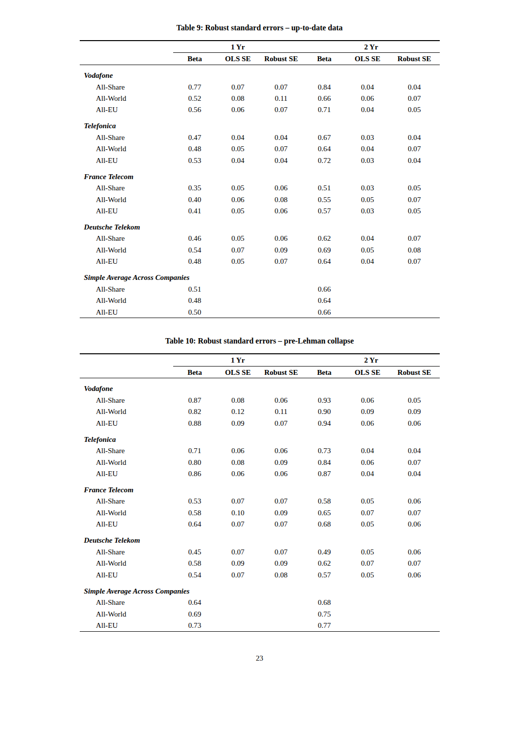Table 9: Robust standard errors – up-to-date data
| | 1 Yr | 2 Yr |
| --- | --- | --- |
| | Beta | OLS SE | Robust SE | Beta | OLS SE | Robust SE |
| Vodafone |
| All-Share | 0.77 | 0.07 | 0.07 | 0.84 | 0.04 | 0.04 |
| All-World | 0.52 | 0.08 | 0.11 | 0.66 | 0.06 | 0.07 |
| All-EU | 0.56 | 0.06 | 0.07 | 0.71 | 0.04 | 0.05 |
| Telefonica |
| All-Share | 0.47 | 0.04 | 0.04 | 0.67 | 0.03 | 0.04 |
| All-World | 0.48 | 0.05 | 0.07 | 0.64 | 0.04 | 0.07 |
| All-EU | 0.53 | 0.04 | 0.04 | 0.72 | 0.03 | 0.04 |
| France Telecom |
| All-Share | 0.35 | 0.05 | 0.06 | 0.51 | 0.03 | 0.05 |
| All-World | 0.40 | 0.06 | 0.08 | 0.55 | 0.05 | 0.07 |
| All-EU | 0.41 | 0.05 | 0.06 | 0.57 | 0.03 | 0.05 |
| Deutsche Telekom |
| All-Share | 0.46 | 0.05 | 0.06 | 0.62 | 0.04 | 0.07 |
| All-World | 0.54 | 0.07 | 0.09 | 0.69 | 0.05 | 0.08 |
| All-EU | 0.48 | 0.05 | 0.07 | 0.64 | 0.04 | 0.07 |
| Simple Average Across Companies |
| All-Share | 0.51 | | | 0.66 | | |
| All-World | 0.48 | | | 0.64 | | |
| All-EU | 0.50 | | | 0.66 | | |
Table 10: Robust standard errors – pre-Lehman collapse
| | 1 Yr | 2 Yr |
| --- | --- | --- |
| | Beta | OLS SE | Robust SE | Beta | OLS SE | Robust SE |
| Vodafone |
| All-Share | 0.87 | 0.08 | 0.06 | 0.93 | 0.06 | 0.05 |
| All-World | 0.82 | 0.12 | 0.11 | 0.90 | 0.09 | 0.09 |
| All-EU | 0.88 | 0.09 | 0.07 | 0.94 | 0.06 | 0.06 |
| Telefonica |
| All-Share | 0.71 | 0.06 | 0.06 | 0.73 | 0.04 | 0.04 |
| All-World | 0.80 | 0.08 | 0.09 | 0.84 | 0.06 | 0.07 |
| All-EU | 0.86 | 0.06 | 0.06 | 0.87 | 0.04 | 0.04 |
| France Telecom |
| All-Share | 0.53 | 0.07 | 0.07 | 0.58 | 0.05 | 0.06 |
| All-World | 0.58 | 0.10 | 0.09 | 0.65 | 0.07 | 0.07 |
| All-EU | 0.64 | 0.07 | 0.07 | 0.68 | 0.05 | 0.06 |
| Deutsche Telekom |
| All-Share | 0.45 | 0.07 | 0.07 | 0.49 | 0.05 | 0.06 |
| All-World | 0.58 | 0.09 | 0.09 | 0.62 | 0.07 | 0.07 |
| All-EU | 0.54 | 0.07 | 0.08 | 0.57 | 0.05 | 0.06 |
| Simple Average Across Companies |
| All-Share | 0.64 | | | 0.68 | | |
| All-World | 0.69 | | | 0.75 | | |
| All-EU | 0.73 | | | 0.77 | | |
23